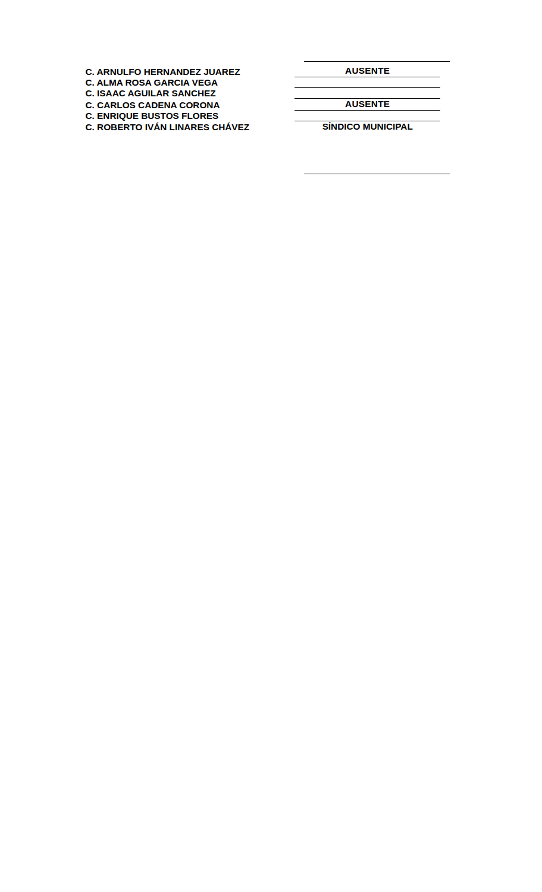| C. ARNULFO HERNANDEZ JUAREZ | AUSENTE |
| C. ALMA ROSA GARCIA VEGA | |
| C. ISAAC AGUILAR SANCHEZ | |
| C. CARLOS CADENA CORONA | AUSENTE |
| C. ENRIQUE BUSTOS FLORES | |
| C. ROBERTO IVÁN LINARES CHÁVEZ | SÍNDICO MUNICIPAL |